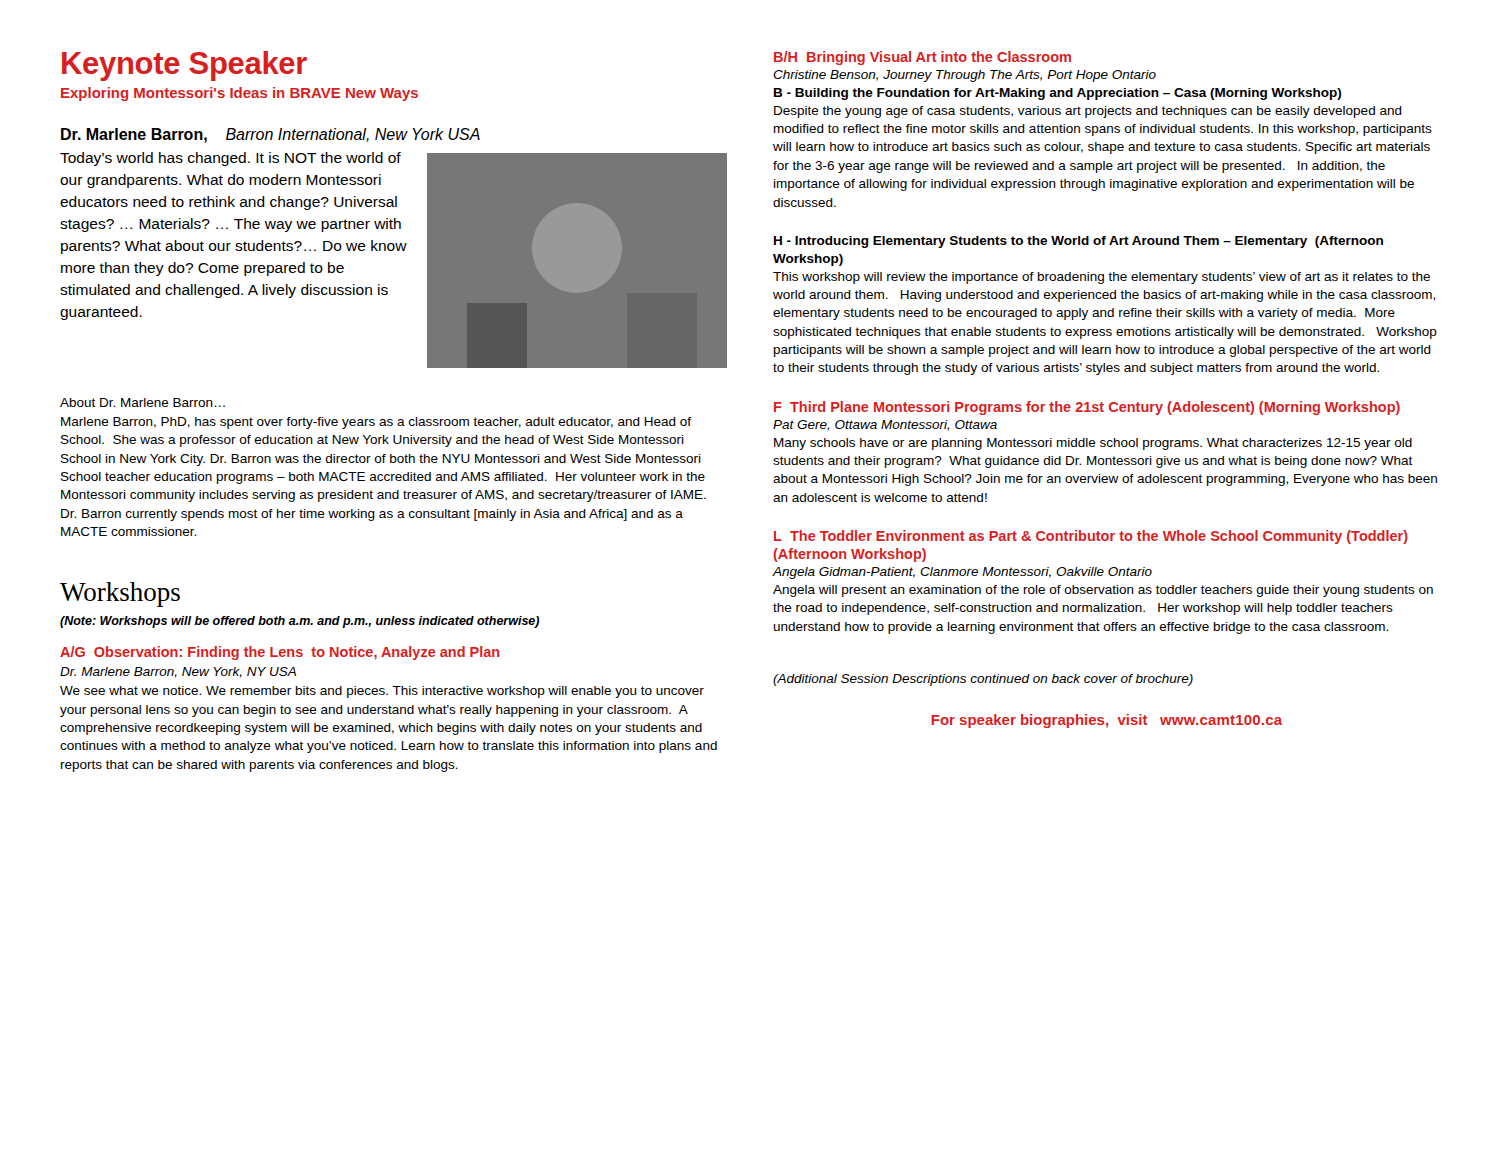Keynote Speaker
Exploring Montessori's Ideas in BRAVE New Ways
Dr. Marlene Barron, Barron International, New York USA
Today’s world has changed. It is NOT the world of our grandparents. What do modern Montessori educators need to rethink and change? Universal stages? … Materials? … The way we partner with parents? What about our students?… Do we know more than they do? Come prepared to be stimulated and challenged. A lively discussion is guaranteed.
About Dr. Marlene Barron…
Marlene Barron, PhD, has spent over forty-five years as a classroom teacher, adult educator, and Head of School. She was a professor of education at New York University and the head of West Side Montessori School in New York City. Dr. Barron was the director of both the NYU Montessori and West Side Montessori School teacher education programs – both MACTE accredited and AMS affiliated. Her volunteer work in the Montessori community includes serving as president and treasurer of AMS, and secretary/treasurer of IAME. Dr. Barron currently spends most of her time working as a consultant [mainly in Asia and Africa] and as a MACTE commissioner.
Workshops
(Note: Workshops will be offered both a.m. and p.m., unless indicated otherwise)
A/G Observation: Finding the Lens to Notice, Analyze and Plan
Dr. Marlene Barron, New York, NY USA
We see what we notice. We remember bits and pieces. This interactive workshop will enable you to uncover your personal lens so you can begin to see and understand what's really happening in your classroom. A comprehensive recordkeeping system will be examined, which begins with daily notes on your students and continues with a method to analyze what you’ve noticed. Learn how to translate this information into plans and reports that can be shared with parents via conferences and blogs.
B/H Bringing Visual Art into the Classroom
Christine Benson, Journey Through The Arts, Port Hope Ontario
B - Building the Foundation for Art-Making and Appreciation – Casa (Morning Workshop)
Despite the young age of casa students, various art projects and techniques can be easily developed and modified to reflect the fine motor skills and attention spans of individual students. In this workshop, participants will learn how to introduce art basics such as colour, shape and texture to casa students. Specific art materials for the 3-6 year age range will be reviewed and a sample art project will be presented. In addition, the importance of allowing for individual expression through imaginative exploration and experimentation will be discussed.
H - Introducing Elementary Students to the World of Art Around Them – Elementary (Afternoon Workshop)
This workshop will review the importance of broadening the elementary students’ view of art as it relates to the world around them. Having understood and experienced the basics of art-making while in the casa classroom, elementary students need to be encouraged to apply and refine their skills with a variety of media. More sophisticated techniques that enable students to express emotions artistically will be demonstrated. Workshop participants will be shown a sample project and will learn how to introduce a global perspective of the art world to their students through the study of various artists’ styles and subject matters from around the world.
F Third Plane Montessori Programs for the 21st Century (Adolescent) (Morning Workshop)
Pat Gere, Ottawa Montessori, Ottawa
Many schools have or are planning Montessori middle school programs. What characterizes 12-15 year old students and their program? What guidance did Dr. Montessori give us and what is being done now? What about a Montessori High School? Join me for an overview of adolescent programming, Everyone who has been an adolescent is welcome to attend!
L The Toddler Environment as Part & Contributor to the Whole School Community (Toddler) (Afternoon Workshop)
Angela Gidman-Patient, Clanmore Montessori, Oakville Ontario
Angela will present an examination of the role of observation as toddler teachers guide their young students on the road to independence, self-construction and normalization. Her workshop will help toddler teachers understand how to provide a learning environment that offers an effective bridge to the casa classroom.
(Additional Session Descriptions continued on back cover of brochure)
For speaker biographies, visit www.camt100.ca